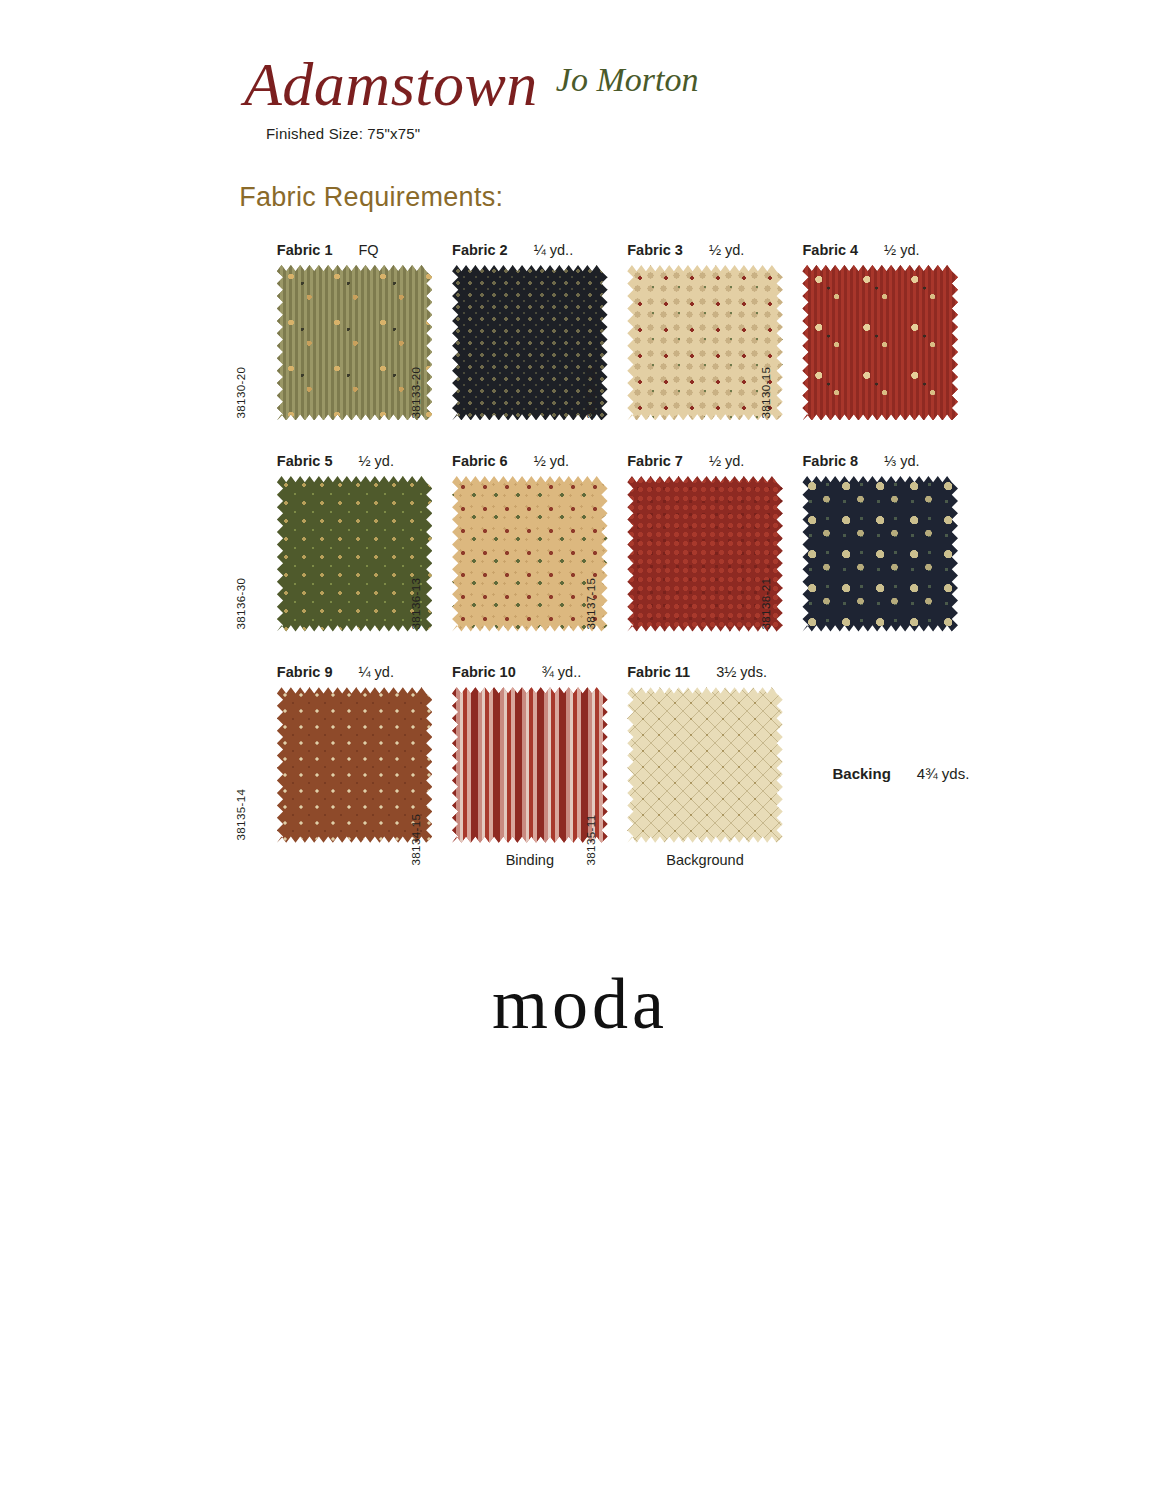Adamstown Jo Morton
Finished Size: 75"x75"
Fabric Requirements:
| Fabric 1 FQ 38130-20 | Fabric 2 ¼ yd.. 38133-20 | Fabric 3 ½ yd. 38122-13 | Fabric 4 ½ yd. 38130-15 |
| Fabric 5 ½ yd. 38136-30 | Fabric 6 ½ yd. 38136-13 | Fabric 7 ½ yd. 38137-15 | Fabric 8 ⅓ yd. 38138-21 |
| Fabric 9 ¼ yd. 38135-14 | Fabric 10 ¾ yd.. 38134-15 Binding | Fabric 11 3½ yds. 38135-11 Background | Backing 4¾ yds. |
moda